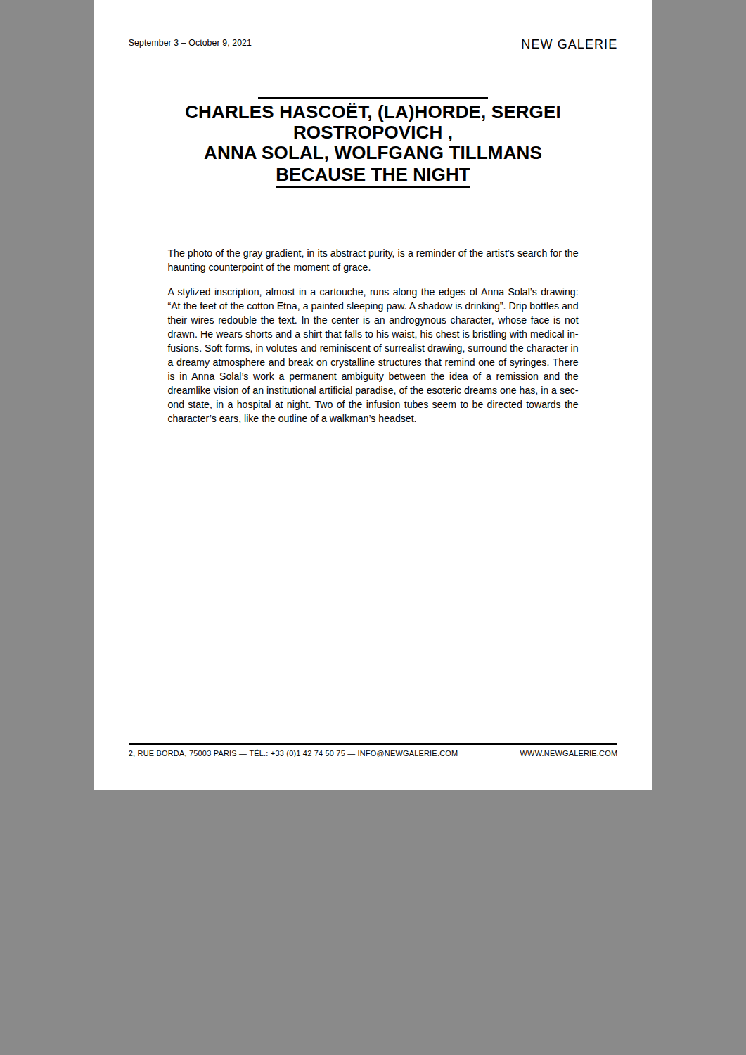September 3 – October 9, 2021
NEW GALERIE
Charles Hascoët, (La)Horde, Sergei Rostropovich ,
Anna Solal, Wolfgang Tillmans
Because the Night
The photo of the gray gradient, in its abstract purity, is a reminder of the artist’s search for the haunting counterpoint of the moment of grace.
A stylized inscription, almost in a cartouche, runs along the edges of Anna Solal’s drawing: “At the feet of the cotton Etna, a painted sleeping paw. A shadow is drinking”. Drip bottles and their wires redouble the text. In the center is an androgynous character, whose face is not drawn. He wears shorts and a shirt that falls to his waist, his chest is bristling with medical infusions. Soft forms, in volutes and reminiscent of surrealist drawing, surround the character in a dreamy atmosphere and break on crystalline structures that remind one of syringes. There is in Anna Solal’s work a permanent ambiguity between the idea of a remission and the dreamlike vision of an institutional artificial paradise, of the esoteric dreams one has, in a second state, in a hospital at night. Two of the infusion tubes seem to be directed towards the character’s ears, like the outline of a walkman’s headset.
2, RUE BORDA, 75003 PARIS — TÉL.: +33 (0)1 42 74 50 75 — INFO@NEWGALERIE.COM
WWW.NEWGALERIE.COM